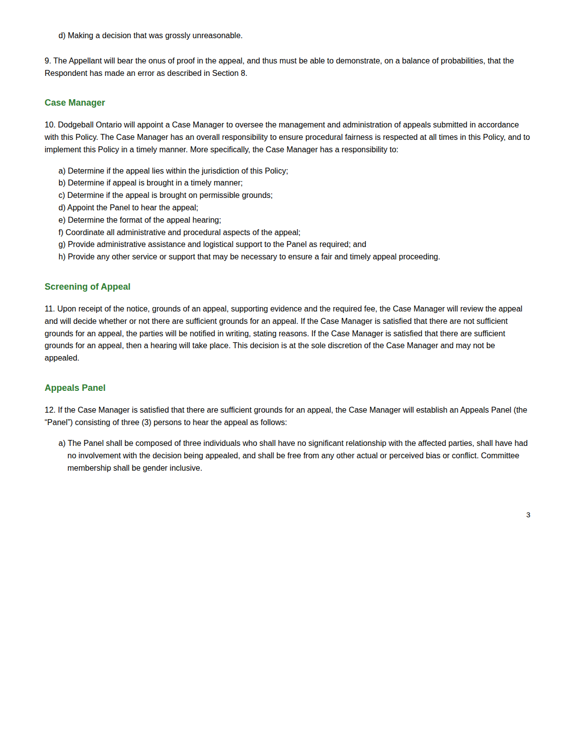d) Making a decision that was grossly unreasonable.
9. The Appellant will bear the onus of proof in the appeal, and thus must be able to demonstrate, on a balance of probabilities, that the Respondent has made an error as described in Section 8.
Case Manager
10. Dodgeball Ontario will appoint a Case Manager to oversee the management and administration of appeals submitted in accordance with this Policy. The Case Manager has an overall responsibility to ensure procedural fairness is respected at all times in this Policy, and to implement this Policy in a timely manner. More specifically, the Case Manager has a responsibility to:
a) Determine if the appeal lies within the jurisdiction of this Policy;
b) Determine if appeal is brought in a timely manner;
c) Determine if the appeal is brought on permissible grounds;
d) Appoint the Panel to hear the appeal;
e) Determine the format of the appeal hearing;
f) Coordinate all administrative and procedural aspects of the appeal;
g) Provide administrative assistance and logistical support to the Panel as required; and
h) Provide any other service or support that may be necessary to ensure a fair and timely appeal proceeding.
Screening of Appeal
11. Upon receipt of the notice, grounds of an appeal, supporting evidence and the required fee, the Case Manager will review the appeal and will decide whether or not there are sufficient grounds for an appeal. If the Case Manager is satisfied that there are not sufficient grounds for an appeal, the parties will be notified in writing, stating reasons. If the Case Manager is satisfied that there are sufficient grounds for an appeal, then a hearing will take place. This decision is at the sole discretion of the Case Manager and may not be appealed.
Appeals Panel
12. If the Case Manager is satisfied that there are sufficient grounds for an appeal, the Case Manager will establish an Appeals Panel (the “Panel”) consisting of three (3) persons to hear the appeal as follows:
a) The Panel shall be composed of three individuals who shall have no significant relationship with the affected parties, shall have had no involvement with the decision being appealed, and shall be free from any other actual or perceived bias or conflict. Committee membership shall be gender inclusive.
3